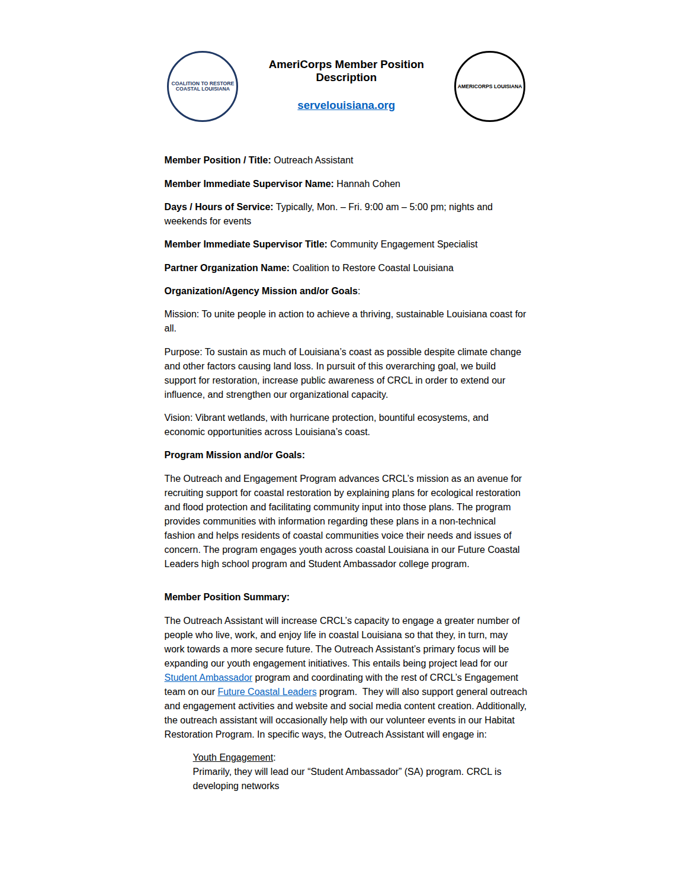COALITION TO RESTORE COASTAL LOUISIANA
AmeriCorps Member Position Description
servelouisiana.org
AMERICORPS LOUISIANA
Member Position / Title: Outreach Assistant
Member Immediate Supervisor Name: Hannah Cohen
Days / Hours of Service: Typically, Mon. – Fri. 9:00 am – 5:00 pm; nights and weekends for events
Member Immediate Supervisor Title: Community Engagement Specialist
Partner Organization Name: Coalition to Restore Coastal Louisiana
Organization/Agency Mission and/or Goals:
Mission: To unite people in action to achieve a thriving, sustainable Louisiana coast for all.
Purpose: To sustain as much of Louisiana’s coast as possible despite climate change and other factors causing land loss. In pursuit of this overarching goal, we build support for restoration, increase public awareness of CRCL in order to extend our influence, and strengthen our organizational capacity.
Vision: Vibrant wetlands, with hurricane protection, bountiful ecosystems, and economic opportunities across Louisiana’s coast.
Program Mission and/or Goals:
The Outreach and Engagement Program advances CRCL’s mission as an avenue for recruiting support for coastal restoration by explaining plans for ecological restoration and flood protection and facilitating community input into those plans. The program provides communities with information regarding these plans in a non-technical fashion and helps residents of coastal communities voice their needs and issues of concern. The program engages youth across coastal Louisiana in our Future Coastal Leaders high school program and Student Ambassador college program.
Member Position Summary:
The Outreach Assistant will increase CRCL’s capacity to engage a greater number of people who live, work, and enjoy life in coastal Louisiana so that they, in turn, may work towards a more secure future. The Outreach Assistant’s primary focus will be expanding our youth engagement initiatives. This entails being project lead for our Student Ambassador program and coordinating with the rest of CRCL’s Engagement team on our Future Coastal Leaders program. They will also support general outreach and engagement activities and website and social media content creation. Additionally, the outreach assistant will occasionally help with our volunteer events in our Habitat Restoration Program. In specific ways, the Outreach Assistant will engage in:
Youth Engagement:
Primarily, they will lead our “Student Ambassador” (SA) program. CRCL is developing networks